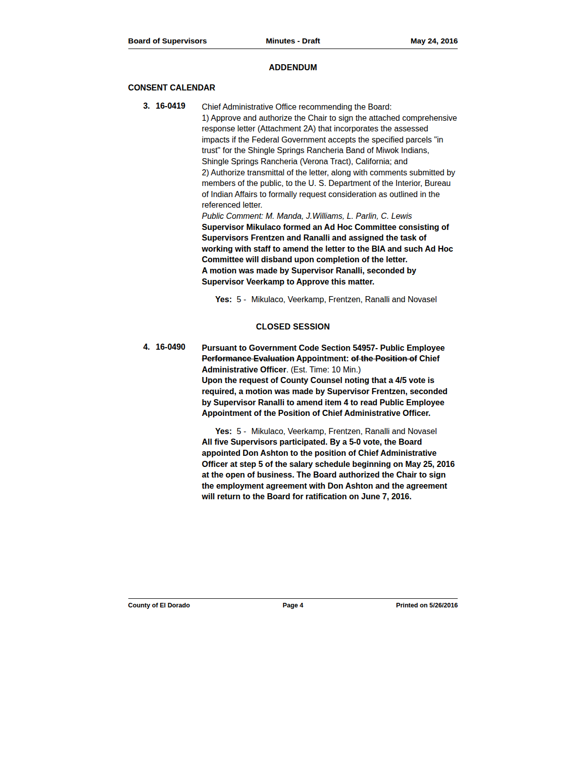Board of Supervisors
Minutes - Draft
May 24, 2016
ADDENDUM
CONSENT CALENDAR
3.
16-0419
Chief Administrative Office recommending the Board:
1) Approve and authorize the Chair to sign the attached comprehensive response letter (Attachment 2A) that incorporates the assessed impacts if the Federal Government accepts the specified parcels "in trust" for the Shingle Springs Rancheria Band of Miwok Indians, Shingle Springs Rancheria (Verona Tract), California; and
2) Authorize transmittal of the letter, along with comments submitted by members of the public, to the U. S. Department of the Interior, Bureau of Indian Affairs to formally request consideration as outlined in the referenced letter.
Public Comment: M. Manda, J.Williams, L. Parlin, C. Lewis
Supervisor Mikulaco formed an Ad Hoc Committee consisting of Supervisors Frentzen and Ranalli and assigned the task of working with staff to amend the letter to the BIA and such Ad Hoc Committee will disband upon completion of the letter.
A motion was made by Supervisor Ranalli, seconded by Supervisor Veerkamp to Approve this matter.
Yes:
5 -
Mikulaco, Veerkamp, Frentzen, Ranalli and Novasel
CLOSED SESSION
4.
16-0490
Pursuant to Government Code Section 54957- Public Employee Performance Evaluation Appointment: of the Position of Chief Administrative Officer. (Est. Time: 10 Min.)
Upon the request of County Counsel noting that a 4/5 vote is required, a motion was made by Supervisor Frentzen, seconded by Supervisor Ranalli to amend item 4 to read Public Employee Appointment of the Position of Chief Administrative Officer.
Yes:
5 -
Mikulaco, Veerkamp, Frentzen, Ranalli and Novasel
All five Supervisors participated. By a 5-0 vote, the Board appointed Don Ashton to the position of Chief Administrative Officer at step 5 of the salary schedule beginning on May 25, 2016 at the open of business. The Board authorized the Chair to sign the employment agreement with Don Ashton and the agreement will return to the Board for ratification on June 7, 2016.
County of El Dorado
Page 4
Printed on 5/26/2016